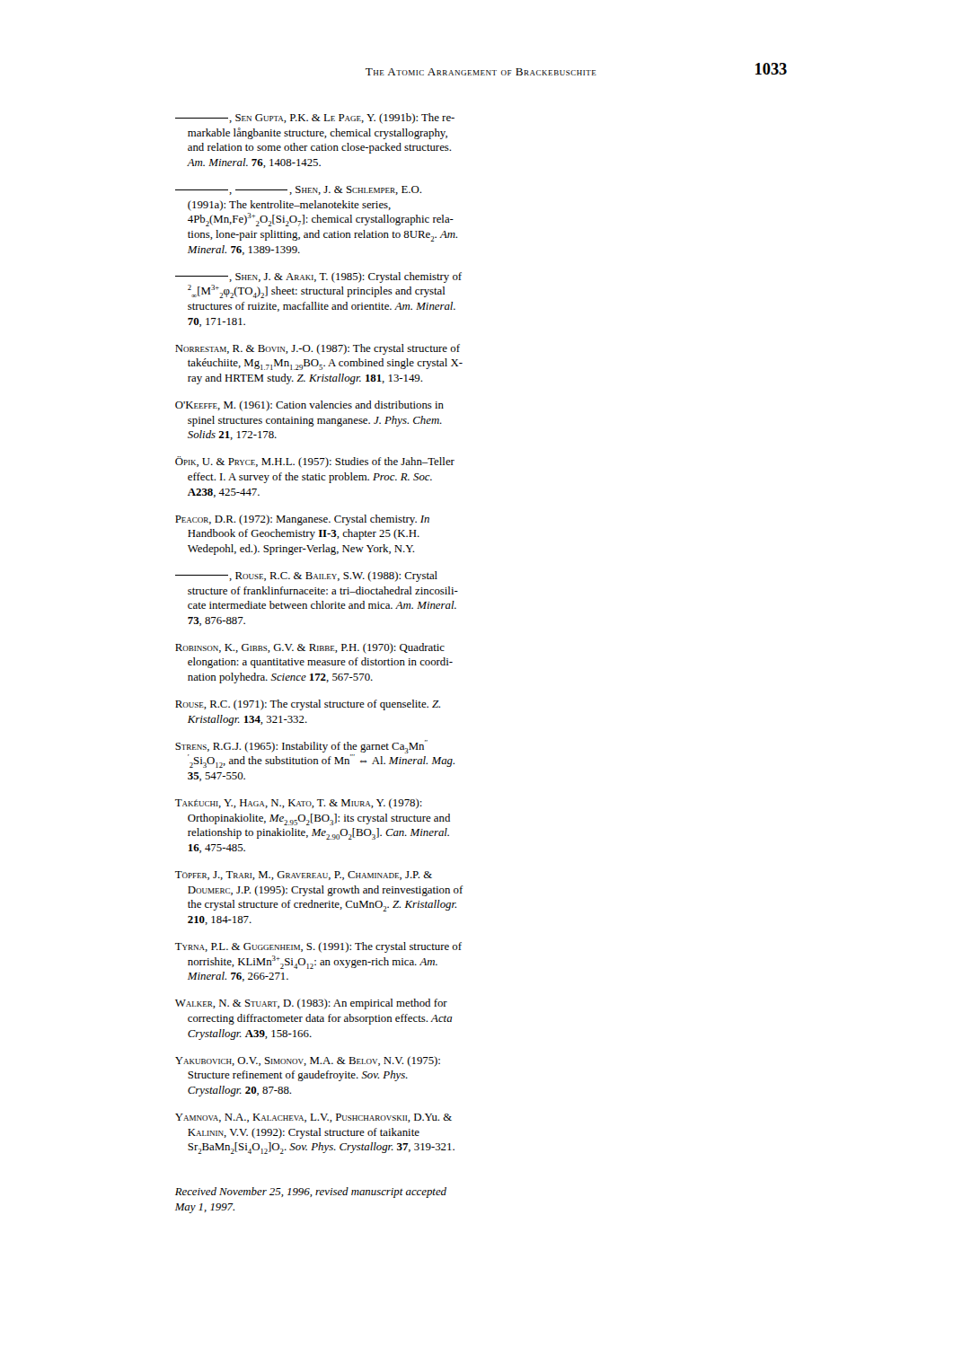The Atomic Arrangement of Brackebuschite
1033
, Sen Gupta, P.K. & Le Page, Y. (1991b): The remarkable långbanite structure, chemical crystallography, and relation to some other cation close-packed structures. Am. Mineral. 76, 1408-1425.
, , Shen, J. & Schlemper, E.O. (1991a): The kentrolite–melanotekite series, 4Pb2(Mn,Fe)3+2O2[Si2O7]: chemical crystallographic relations, lone-pair splitting, and cation relation to 8URe2. Am. Mineral. 76, 1389-1399.
, Shen, J. & Araki, T. (1985): Crystal chemistry of 2∞[M3+2φ2(TO4)2] sheet: structural principles and crystal structures of ruizite, macfallite and orientite. Am. Mineral. 70, 171-181.
Norrestam, R. & Bovin, J.-O. (1987): The crystal structure of takéuchiite, Mg1.71Mn1.29BO5. A combined single crystal X-ray and HRTEM study. Z. Kristallogr. 181, 13-149.
O'Keeffe, M. (1961): Cation valencies and distributions in spinel structures containing manganese. J. Phys. Chem. Solids 21, 172-178.
Öpik, U. & Pryce, M.H.L. (1957): Studies of the Jahn–Teller effect. I. A survey of the static problem. Proc. R. Soc. A238, 425-447.
Peacor, D.R. (1972): Manganese. Crystal chemistry. In Handbook of Geochemistry II-3, chapter 25 (K.H. Wedepohl, ed.). Springer-Verlag, New York, N.Y.
, Rouse, R.C. & Bailey, S.W. (1988): Crystal structure of franklinfurnaceite: a tri–dioctahedral zincosilicate intermediate between chlorite and mica. Am. Mineral. 73, 876-887.
Robinson, K., Gibbs, G.V. & Ribbe, P.H. (1970): Quadratic elongation: a quantitative measure of distortion in coordination polyhedra. Science 172, 567-570.
Rouse, R.C. (1971): The crystal structure of quenselite. Z. Kristallogr. 134, 321-332.
Strens, R.G.J. (1965): Instability of the garnet Ca3Mn′′′2Si3O12, and the substitution of Mn′′′ ⇔ Al. Mineral. Mag. 35, 547-550.
Takéuchi, Y., Haga, N., Kato, T. & Miura, Y. (1978): Orthopinakiolite, Me2.95O2[BO3]: its crystal structure and relationship to pinakiolite, Me2.90O2[BO3]. Can. Mineral. 16, 475-485.
Töpfer, J., Trari, M., Gravereau, P., Chaminade, J.P. & Doumerc, J.P. (1995): Crystal growth and reinvestigation of the crystal structure of crednerite, CuMnO2. Z. Kristallogr. 210, 184-187.
Tyrna, P.L. & Guggenheim, S. (1991): The crystal structure of norrishite, KLiMn3+2Si4O12: an oxygen-rich mica. Am. Mineral. 76, 266-271.
Walker, N. & Stuart, D. (1983): An empirical method for correcting diffractometer data for absorption effects. Acta Crystallogr. A39, 158-166.
Yakubovich, O.V., Simonov, M.A. & Belov, N.V. (1975): Structure refinement of gaudefroyite. Sov. Phys. Crystallogr. 20, 87-88.
Yamnova, N.A., Kalacheva, L.V., Pushcharovskii, D.Yu. & Kalinin, V.V. (1992): Crystal structure of taikanite Sr2BaMn2[Si4O12]O2. Sov. Phys. Crystallogr. 37, 319-321.
Received November 25, 1996, revised manuscript accepted May 1, 1997.